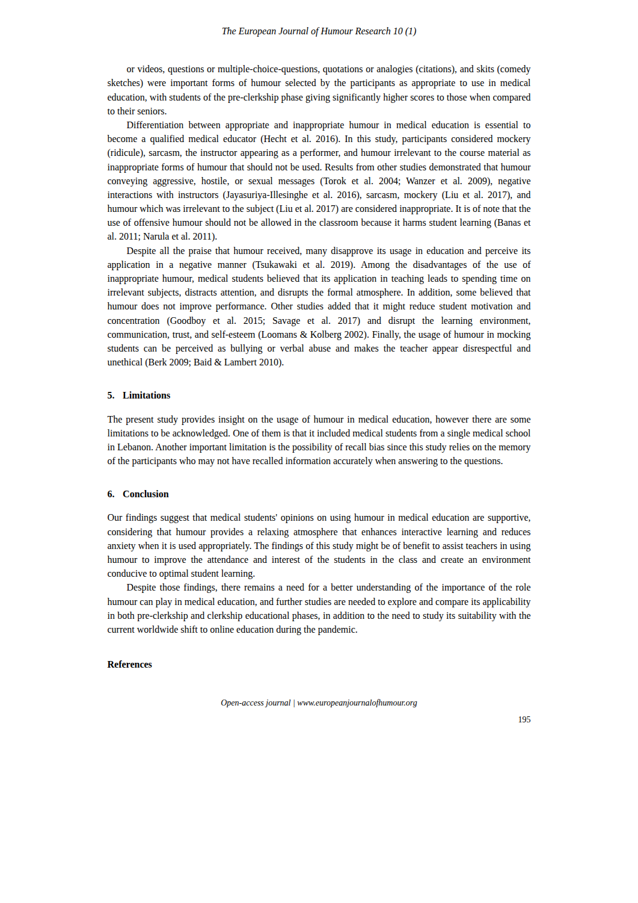The European Journal of Humour Research 10 (1)
or videos, questions or multiple-choice-questions, quotations or analogies (citations), and skits (comedy sketches) were important forms of humour selected by the participants as appropriate to use in medical education, with students of the pre-clerkship phase giving significantly higher scores to those when compared to their seniors.
Differentiation between appropriate and inappropriate humour in medical education is essential to become a qualified medical educator (Hecht et al. 2016). In this study, participants considered mockery (ridicule), sarcasm, the instructor appearing as a performer, and humour irrelevant to the course material as inappropriate forms of humour that should not be used. Results from other studies demonstrated that humour conveying aggressive, hostile, or sexual messages (Torok et al. 2004; Wanzer et al. 2009), negative interactions with instructors (Jayasuriya-Illesinghe et al. 2016), sarcasm, mockery (Liu et al. 2017), and humour which was irrelevant to the subject (Liu et al. 2017) are considered inappropriate. It is of note that the use of offensive humour should not be allowed in the classroom because it harms student learning (Banas et al. 2011; Narula et al. 2011).
Despite all the praise that humour received, many disapprove its usage in education and perceive its application in a negative manner (Tsukawaki et al. 2019). Among the disadvantages of the use of inappropriate humour, medical students believed that its application in teaching leads to spending time on irrelevant subjects, distracts attention, and disrupts the formal atmosphere. In addition, some believed that humour does not improve performance. Other studies added that it might reduce student motivation and concentration (Goodboy et al. 2015; Savage et al. 2017) and disrupt the learning environment, communication, trust, and self-esteem (Loomans & Kolberg 2002). Finally, the usage of humour in mocking students can be perceived as bullying or verbal abuse and makes the teacher appear disrespectful and unethical (Berk 2009; Baid & Lambert 2010).
5. Limitations
The present study provides insight on the usage of humour in medical education, however there are some limitations to be acknowledged. One of them is that it included medical students from a single medical school in Lebanon. Another important limitation is the possibility of recall bias since this study relies on the memory of the participants who may not have recalled information accurately when answering to the questions.
6. Conclusion
Our findings suggest that medical students' opinions on using humour in medical education are supportive, considering that humour provides a relaxing atmosphere that enhances interactive learning and reduces anxiety when it is used appropriately. The findings of this study might be of benefit to assist teachers in using humour to improve the attendance and interest of the students in the class and create an environment conducive to optimal student learning.
Despite those findings, there remains a need for a better understanding of the importance of the role humour can play in medical education, and further studies are needed to explore and compare its applicability in both pre-clerkship and clerkship educational phases, in addition to the need to study its suitability with the current worldwide shift to online education during the pandemic.
References
Open-access journal | www.europeanjournalofhumour.org
195